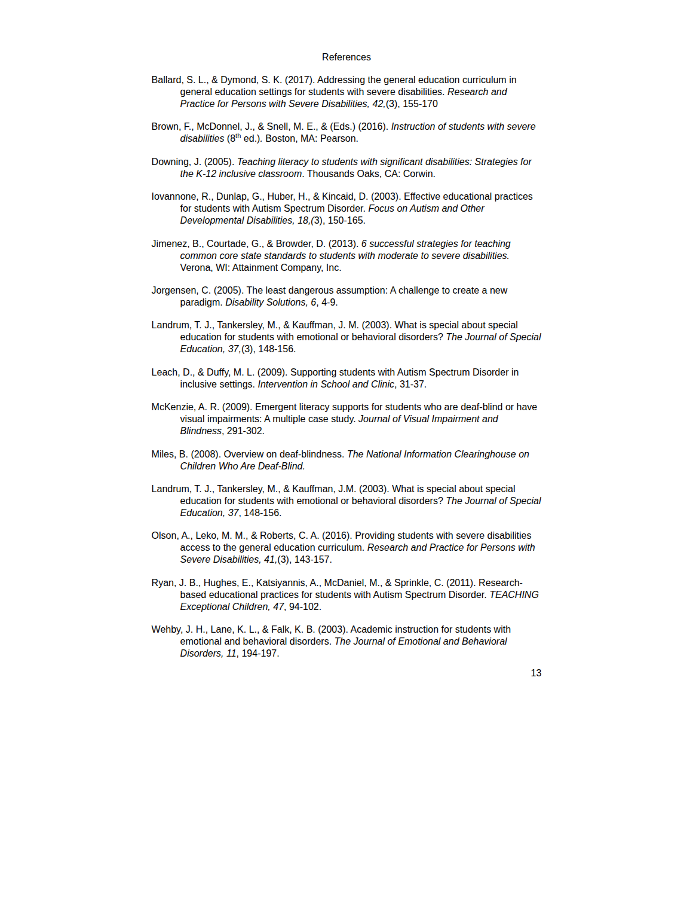References
Ballard, S. L., & Dymond, S. K. (2017). Addressing the general education curriculum in general education settings for students with severe disabilities. Research and Practice for Persons with Severe Disabilities, 42,(3), 155-170
Brown, F., McDonnel, J., & Snell, M. E., & (Eds.) (2016). Instruction of students with severe disabilities (8th ed.). Boston, MA: Pearson.
Downing, J. (2005). Teaching literacy to students with significant disabilities: Strategies for the K-12 inclusive classroom. Thousands Oaks, CA: Corwin.
Iovannone, R., Dunlap, G., Huber, H., & Kincaid, D. (2003). Effective educational practices for students with Autism Spectrum Disorder. Focus on Autism and Other Developmental Disabilities, 18,(3), 150-165.
Jimenez, B., Courtade, G., & Browder, D. (2013). 6 successful strategies for teaching common core state standards to students with moderate to severe disabilities. Verona, WI: Attainment Company, Inc.
Jorgensen, C. (2005). The least dangerous assumption: A challenge to create a new paradigm. Disability Solutions, 6, 4-9.
Landrum, T. J., Tankersley, M., & Kauffman, J. M. (2003). What is special about special education for students with emotional or behavioral disorders? The Journal of Special Education, 37,(3), 148-156.
Leach, D., & Duffy, M. L. (2009). Supporting students with Autism Spectrum Disorder in inclusive settings. Intervention in School and Clinic, 31-37.
McKenzie, A. R. (2009). Emergent literacy supports for students who are deaf-blind or have visual impairments: A multiple case study. Journal of Visual Impairment and Blindness, 291-302.
Miles, B. (2008). Overview on deaf-blindness. The National Information Clearinghouse on Children Who Are Deaf-Blind.
Landrum, T. J., Tankersley, M., & Kauffman, J.M. (2003). What is special about special education for students with emotional or behavioral disorders? The Journal of Special Education, 37, 148-156.
Olson, A., Leko, M. M., & Roberts, C. A. (2016). Providing students with severe disabilities access to the general education curriculum. Research and Practice for Persons with Severe Disabilities, 41,(3), 143-157.
Ryan, J. B., Hughes, E., Katsiyannis, A., McDaniel, M., & Sprinkle, C. (2011). Research-based educational practices for students with Autism Spectrum Disorder. TEACHING Exceptional Children, 47, 94-102.
Wehby, J. H., Lane, K. L., & Falk, K. B. (2003). Academic instruction for students with emotional and behavioral disorders. The Journal of Emotional and Behavioral Disorders, 11, 194-197.
13